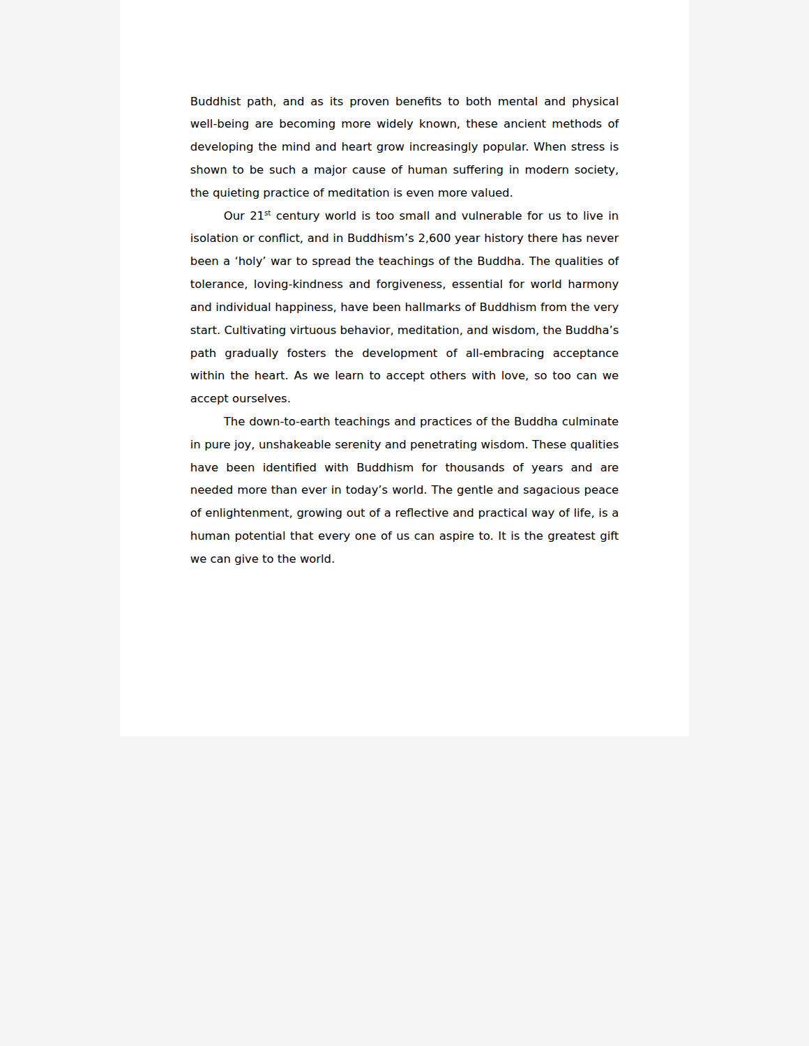Buddhist path, and as its proven benefits to both mental and physical well-being are becoming more widely known, these ancient methods of developing the mind and heart grow increasingly popular. When stress is shown to be such a major cause of human suffering in modern society, the quieting practice of meditation is even more valued.
Our 21st century world is too small and vulnerable for us to live in isolation or conflict, and in Buddhism’s 2,600 year history there has never been a ‘holy’ war to spread the teachings of the Buddha. The qualities of tolerance, loving-kindness and forgiveness, essential for world harmony and individual happiness, have been hallmarks of Buddhism from the very start. Cultivating virtuous behavior, meditation, and wisdom, the Buddha’s path gradually fosters the development of all-embracing acceptance within the heart. As we learn to accept others with love, so too can we accept ourselves.
The down-to-earth teachings and practices of the Buddha culminate in pure joy, unshakeable serenity and penetrating wisdom. These qualities have been identified with Buddhism for thousands of years and are needed more than ever in today’s world. The gentle and sagacious peace of enlightenment, growing out of a reflective and practical way of life, is a human potential that every one of us can aspire to. It is the greatest gift we can give to the world.